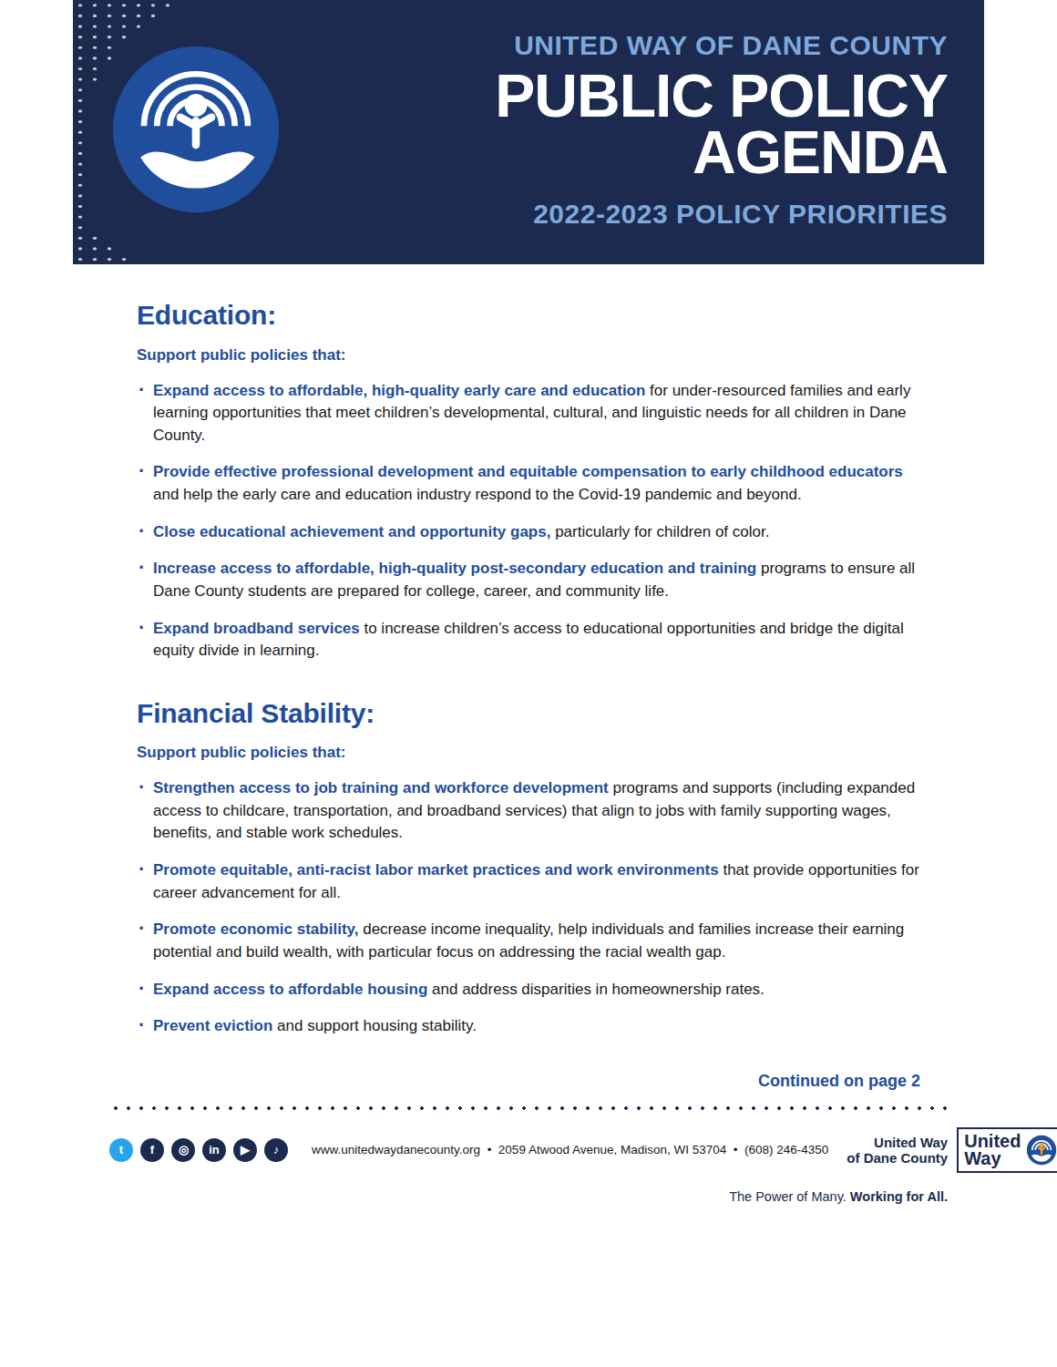United Way of Dane County
Public Policy Agenda
2022-2023 Policy Priorities
Education:
Support public policies that:
Expand access to affordable, high-quality early care and education for under-resourced families and early learning opportunities that meet children’s developmental, cultural, and linguistic needs for all children in Dane County.
Provide effective professional development and equitable compensation to early childhood educators and help the early care and education industry respond to the Covid-19 pandemic and beyond.
Close educational achievement and opportunity gaps, particularly for children of color.
Increase access to affordable, high-quality post-secondary education and training programs to ensure all Dane County students are prepared for college, career, and community life.
Expand broadband services to increase children’s access to educational opportunities and bridge the digital equity divide in learning.
Financial Stability:
Support public policies that:
Strengthen access to job training and workforce development programs and supports (including expanded access to childcare, transportation, and broadband services) that align to jobs with family supporting wages, benefits, and stable work schedules.
Promote equitable, anti-racist labor market practices and work environments that provide opportunities for career advancement for all.
Promote economic stability, decrease income inequality, help individuals and families increase their earning potential and build wealth, with particular focus on addressing the racial wealth gap.
Expand access to affordable housing and address disparities in homeownership rates.
Prevent eviction and support housing stability.
Continued on page 2
t f ◎ in ▶ ♪
www.unitedwaydanecounty.org • 2059 Atwood Avenue, Madison, WI 53704 • (608) 246-4350
United Way
of Dane County
United
Way
The Power of Many. Working for All.